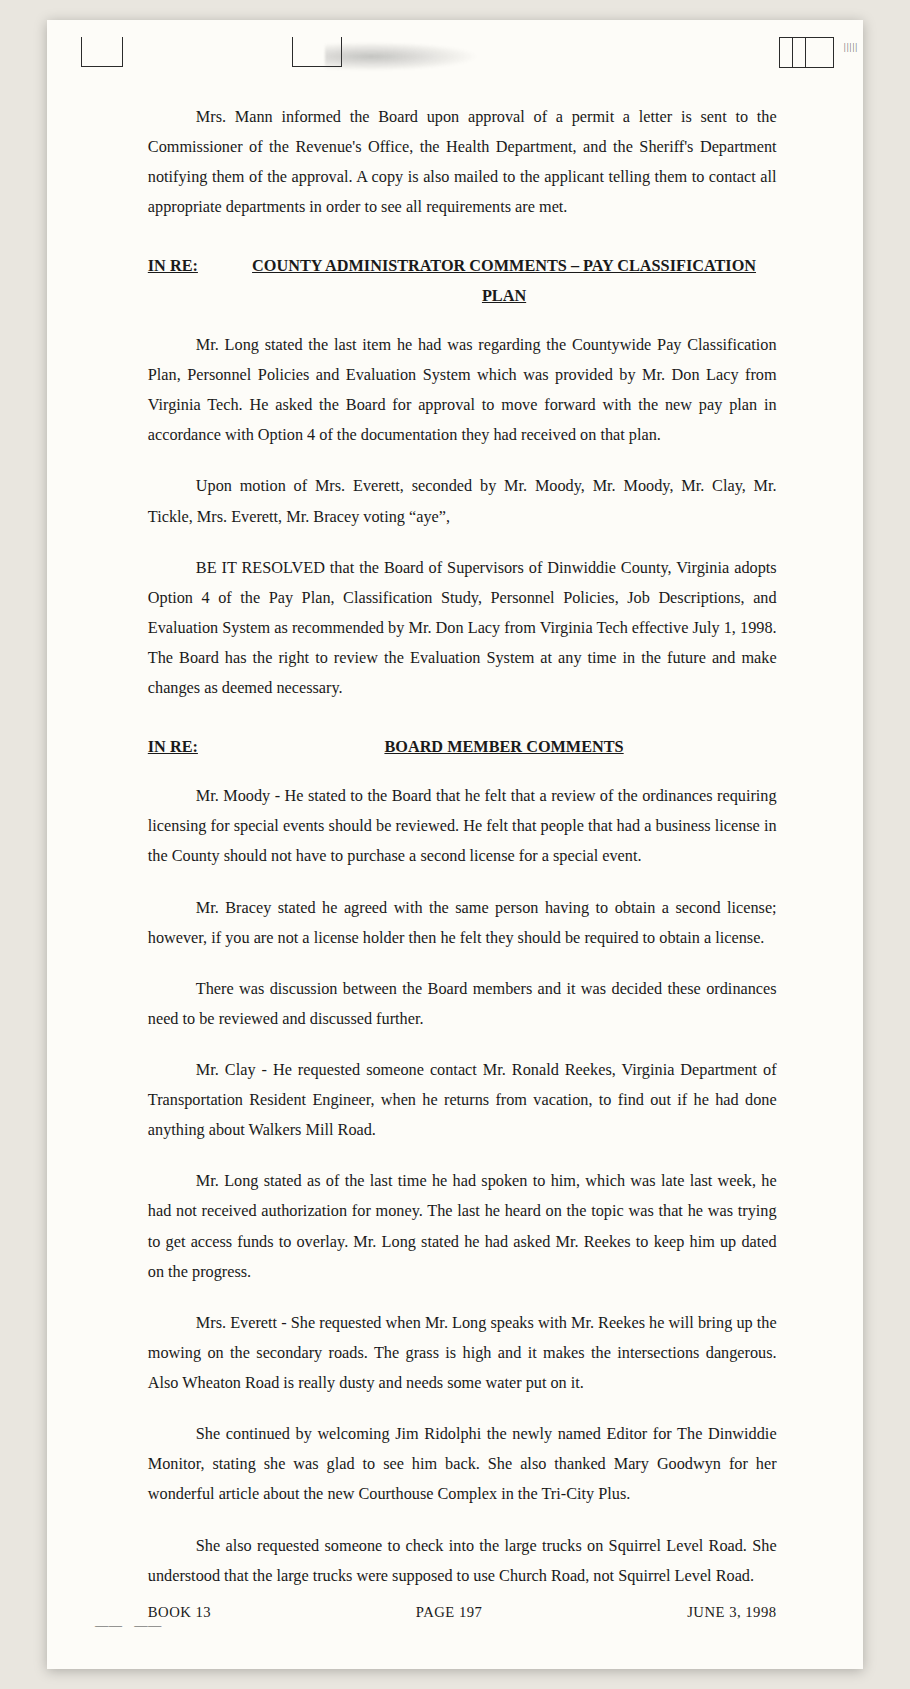|||||
Mrs. Mann informed the Board upon approval of a permit a letter is sent to the Commissioner of the Revenue's Office, the Health Department, and the Sheriff's Department notifying them of the approval. A copy is also mailed to the applicant telling them to contact all appropriate departments in order to see all requirements are met.
IN RE: COUNTY ADMINISTRATOR COMMENTS – PAY CLASSIFICATION PLAN
Mr. Long stated the last item he had was regarding the Countywide Pay Classification Plan, Personnel Policies and Evaluation System which was provided by Mr. Don Lacy from Virginia Tech. He asked the Board for approval to move forward with the new pay plan in accordance with Option 4 of the documentation they had received on that plan.
Upon motion of Mrs. Everett, seconded by Mr. Moody, Mr. Moody, Mr. Clay, Mr. Tickle, Mrs. Everett, Mr. Bracey voting “aye”,
BE IT RESOLVED that the Board of Supervisors of Dinwiddie County, Virginia adopts Option 4 of the Pay Plan, Classification Study, Personnel Policies, Job Descriptions, and Evaluation System as recommended by Mr. Don Lacy from Virginia Tech effective July 1, 1998. The Board has the right to review the Evaluation System at any time in the future and make changes as deemed necessary.
IN RE: BOARD MEMBER COMMENTS
Mr. Moody - He stated to the Board that he felt that a review of the ordinances requiring licensing for special events should be reviewed. He felt that people that had a business license in the County should not have to purchase a second license for a special event.
Mr. Bracey stated he agreed with the same person having to obtain a second license; however, if you are not a license holder then he felt they should be required to obtain a license.
There was discussion between the Board members and it was decided these ordinances need to be reviewed and discussed further.
Mr. Clay - He requested someone contact Mr. Ronald Reekes, Virginia Department of Transportation Resident Engineer, when he returns from vacation, to find out if he had done anything about Walkers Mill Road.
Mr. Long stated as of the last time he had spoken to him, which was late last week, he had not received authorization for money. The last he heard on the topic was that he was trying to get access funds to overlay. Mr. Long stated he had asked Mr. Reekes to keep him up dated on the progress.
Mrs. Everett - She requested when Mr. Long speaks with Mr. Reekes he will bring up the mowing on the secondary roads. The grass is high and it makes the intersections dangerous. Also Wheaton Road is really dusty and needs some water put on it.
She continued by welcoming Jim Ridolphi the newly named Editor for The Dinwiddie Monitor, stating she was glad to see him back. She also thanked Mary Goodwyn for her wonderful article about the new Courthouse Complex in the Tri-City Plus.
She also requested someone to check into the large trucks on Squirrel Level Road. She understood that the large trucks were supposed to use Church Road, not Squirrel Level Road.
—— —— BOOK 13 PAGE 197 JUNE 3, 1998